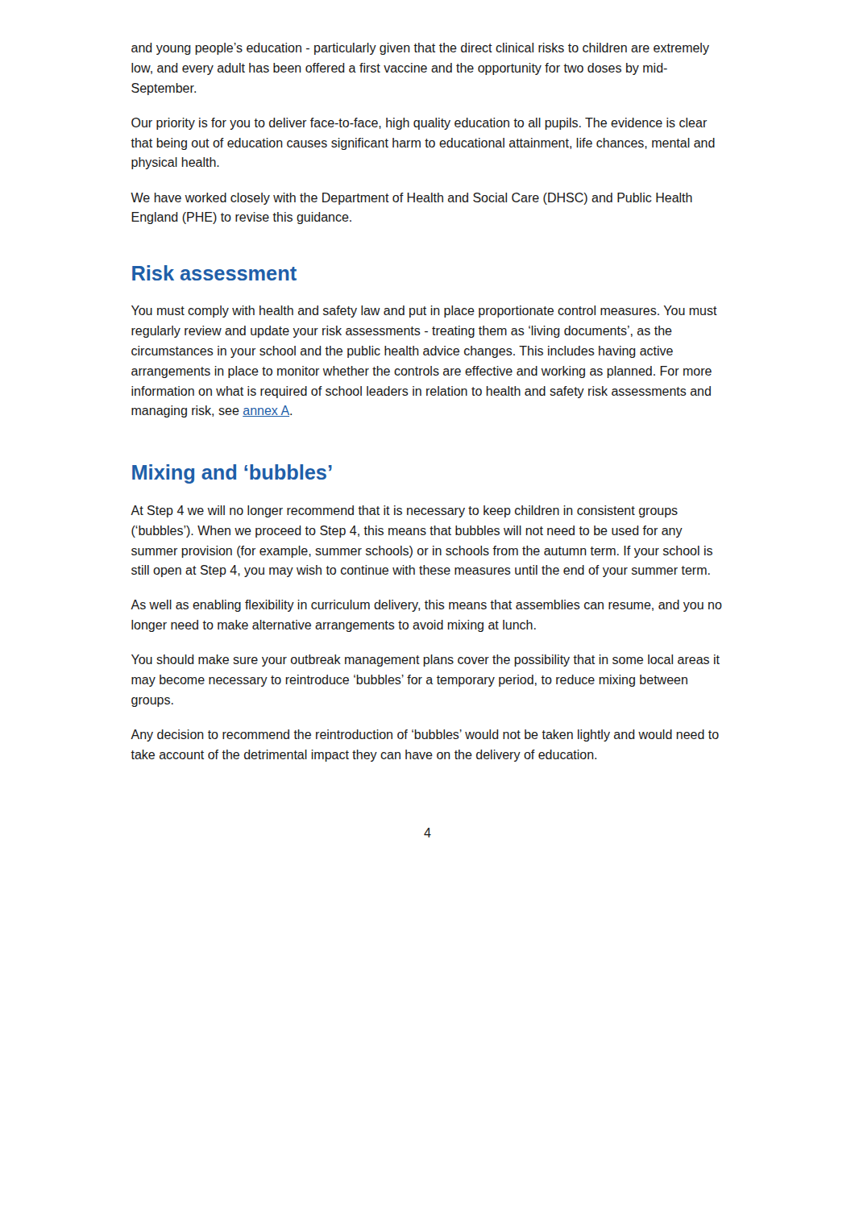and young people’s education - particularly given that the direct clinical risks to children are extremely low, and every adult has been offered a first vaccine and the opportunity for two doses by mid-September.
Our priority is for you to deliver face-to-face, high quality education to all pupils. The evidence is clear that being out of education causes significant harm to educational attainment, life chances, mental and physical health.
We have worked closely with the Department of Health and Social Care (DHSC) and Public Health England (PHE) to revise this guidance.
Risk assessment
You must comply with health and safety law and put in place proportionate control measures. You must regularly review and update your risk assessments - treating them as ‘living documents’, as the circumstances in your school and the public health advice changes. This includes having active arrangements in place to monitor whether the controls are effective and working as planned. For more information on what is required of school leaders in relation to health and safety risk assessments and managing risk, see annex A.
Mixing and ‘bubbles’
At Step 4 we will no longer recommend that it is necessary to keep children in consistent groups (‘bubbles’). When we proceed to Step 4, this means that bubbles will not need to be used for any summer provision (for example, summer schools) or in schools from the autumn term. If your school is still open at Step 4, you may wish to continue with these measures until the end of your summer term.
As well as enabling flexibility in curriculum delivery, this means that assemblies can resume, and you no longer need to make alternative arrangements to avoid mixing at lunch.
You should make sure your outbreak management plans cover the possibility that in some local areas it may become necessary to reintroduce ‘bubbles’ for a temporary period, to reduce mixing between groups.
Any decision to recommend the reintroduction of ‘bubbles’ would not be taken lightly and would need to take account of the detrimental impact they can have on the delivery of education.
4